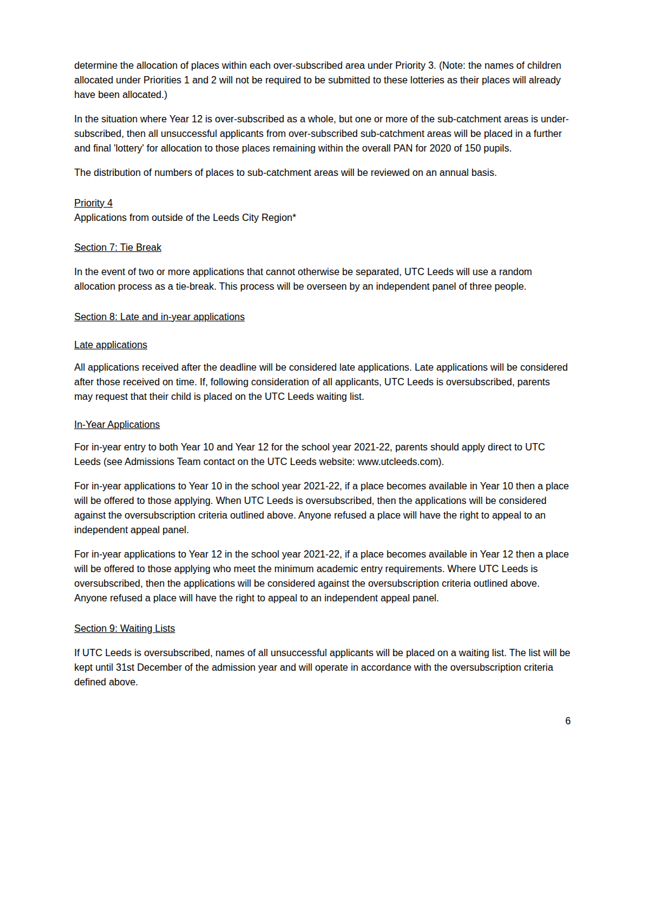determine the allocation of places within each over-subscribed area under Priority 3. (Note: the names of children allocated under Priorities 1 and 2 will not be required to be submitted to these lotteries as their places will already have been allocated.)
In the situation where Year 12 is over-subscribed as a whole, but one or more of the sub-catchment areas is under-subscribed, then all unsuccessful applicants from over-subscribed sub-catchment areas will be placed in a further and final 'lottery' for allocation to those places remaining within the overall PAN for 2020 of 150 pupils.
The distribution of numbers of places to sub-catchment areas will be reviewed on an annual basis.
Priority 4
Applications from outside of the Leeds City Region*
Section 7: Tie Break
In the event of two or more applications that cannot otherwise be separated, UTC Leeds will use a random allocation process as a tie-break. This process will be overseen by an independent panel of three people.
Section 8: Late and in-year applications
Late applications
All applications received after the deadline will be considered late applications. Late applications will be considered after those received on time. If, following consideration of all applicants, UTC Leeds is oversubscribed, parents may request that their child is placed on the UTC Leeds waiting list.
In-Year Applications
For in-year entry to both Year 10 and Year 12 for the school year 2021-22, parents should apply direct to UTC Leeds (see Admissions Team contact on the UTC Leeds website: www.utcleeds.com).
For in-year applications to Year 10 in the school year 2021-22, if a place becomes available in Year 10 then a place will be offered to those applying. When UTC Leeds is oversubscribed, then the applications will be considered against the oversubscription criteria outlined above. Anyone refused a place will have the right to appeal to an independent appeal panel.
For in-year applications to Year 12 in the school year 2021-22, if a place becomes available in Year 12 then a place will be offered to those applying who meet the minimum academic entry requirements. Where UTC Leeds is oversubscribed, then the applications will be considered against the oversubscription criteria outlined above. Anyone refused a place will have the right to appeal to an independent appeal panel.
Section 9: Waiting Lists
If UTC Leeds is oversubscribed, names of all unsuccessful applicants will be placed on a waiting list. The list will be kept until 31st December of the admission year and will operate in accordance with the oversubscription criteria defined above.
6